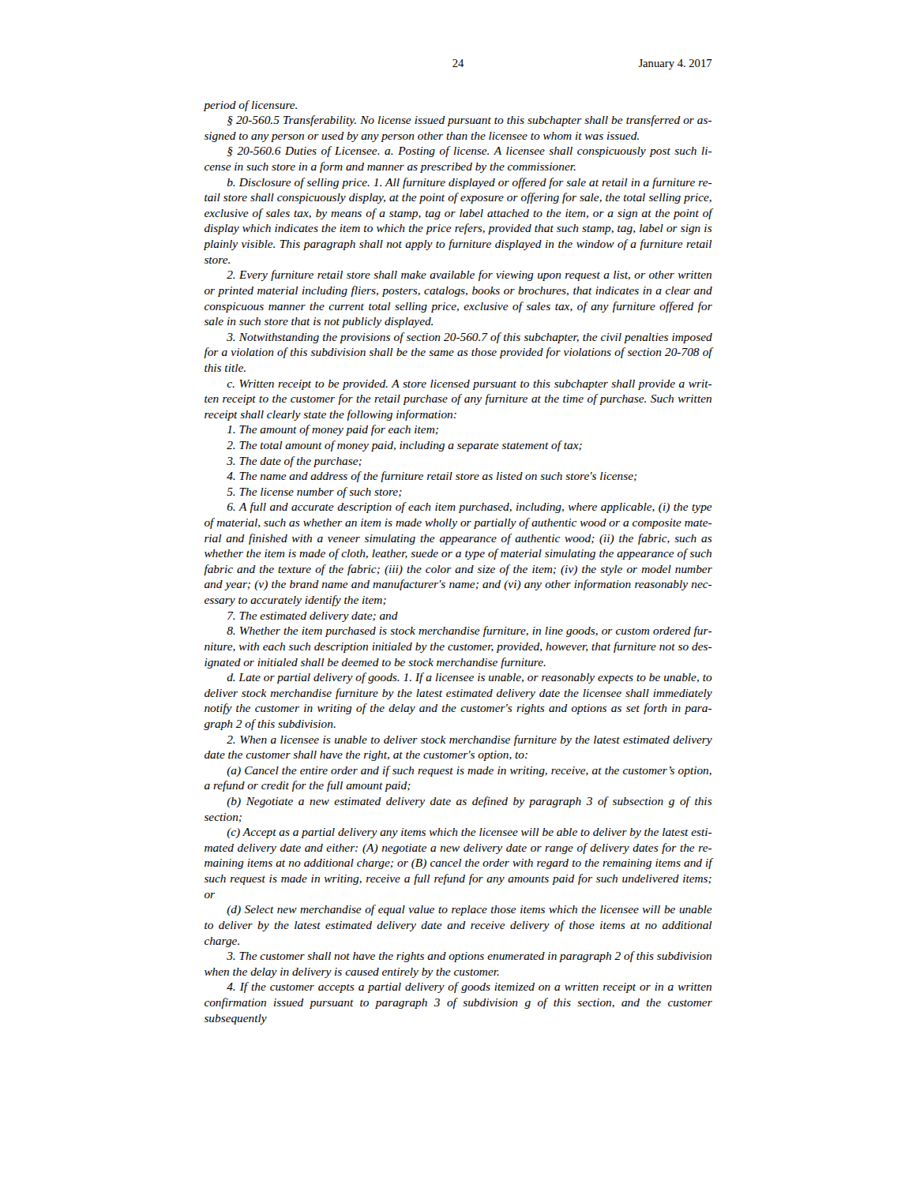24 January 4. 2017
period of licensure.
§ 20-560.5 Transferability. No license issued pursuant to this subchapter shall be transferred or assigned to any person or used by any person other than the licensee to whom it was issued.
§ 20-560.6 Duties of Licensee. a. Posting of license. A licensee shall conspicuously post such license in such store in a form and manner as prescribed by the commissioner.
b. Disclosure of selling price. 1. All furniture displayed or offered for sale at retail in a furniture retail store shall conspicuously display, at the point of exposure or offering for sale, the total selling price, exclusive of sales tax, by means of a stamp, tag or label attached to the item, or a sign at the point of display which indicates the item to which the price refers, provided that such stamp, tag, label or sign is plainly visible. This paragraph shall not apply to furniture displayed in the window of a furniture retail store.
2. Every furniture retail store shall make available for viewing upon request a list, or other written or printed material including fliers, posters, catalogs, books or brochures, that indicates in a clear and conspicuous manner the current total selling price, exclusive of sales tax, of any furniture offered for sale in such store that is not publicly displayed.
3. Notwithstanding the provisions of section 20-560.7 of this subchapter, the civil penalties imposed for a violation of this subdivision shall be the same as those provided for violations of section 20-708 of this title.
c. Written receipt to be provided. A store licensed pursuant to this subchapter shall provide a written receipt to the customer for the retail purchase of any furniture at the time of purchase. Such written receipt shall clearly state the following information:
1. The amount of money paid for each item;
2. The total amount of money paid, including a separate statement of tax;
3. The date of the purchase;
4. The name and address of the furniture retail store as listed on such store's license;
5. The license number of such store;
6. A full and accurate description of each item purchased, including, where applicable, (i) the type of material, such as whether an item is made wholly or partially of authentic wood or a composite material and finished with a veneer simulating the appearance of authentic wood; (ii) the fabric, such as whether the item is made of cloth, leather, suede or a type of material simulating the appearance of such fabric and the texture of the fabric; (iii) the color and size of the item; (iv) the style or model number and year; (v) the brand name and manufacturer's name; and (vi) any other information reasonably necessary to accurately identify the item;
7. The estimated delivery date; and
8. Whether the item purchased is stock merchandise furniture, in line goods, or custom ordered furniture, with each such description initialed by the customer, provided, however, that furniture not so designated or initialed shall be deemed to be stock merchandise furniture.
d. Late or partial delivery of goods. 1. If a licensee is unable, or reasonably expects to be unable, to deliver stock merchandise furniture by the latest estimated delivery date the licensee shall immediately notify the customer in writing of the delay and the customer's rights and options as set forth in paragraph 2 of this subdivision.
2. When a licensee is unable to deliver stock merchandise furniture by the latest estimated delivery date the customer shall have the right, at the customer's option, to:
(a) Cancel the entire order and if such request is made in writing, receive, at the customer’s option, a refund or credit for the full amount paid;
(b) Negotiate a new estimated delivery date as defined by paragraph 3 of subsection g of this section;
(c) Accept as a partial delivery any items which the licensee will be able to deliver by the latest estimated delivery date and either: (A) negotiate a new delivery date or range of delivery dates for the remaining items at no additional charge; or (B) cancel the order with regard to the remaining items and if such request is made in writing, receive a full refund for any amounts paid for such undelivered items; or
(d) Select new merchandise of equal value to replace those items which the licensee will be unable to deliver by the latest estimated delivery date and receive delivery of those items at no additional charge.
3. The customer shall not have the rights and options enumerated in paragraph 2 of this subdivision when the delay in delivery is caused entirely by the customer.
4. If the customer accepts a partial delivery of goods itemized on a written receipt or in a written confirmation issued pursuant to paragraph 3 of subdivision g of this section, and the customer subsequently